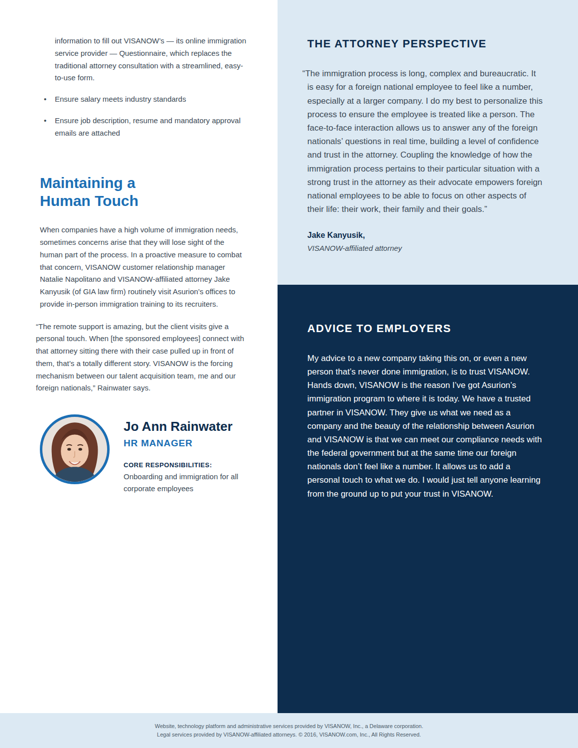information to fill out VISANOW’s — its online immigration service provider — Questionnaire, which replaces the traditional attorney consultation with a streamlined, easy-to-use form.
Ensure salary meets industry standards
Ensure job description, resume and mandatory approval emails are attached
Maintaining a
Human Touch
When companies have a high volume of immigration needs, sometimes concerns arise that they will lose sight of the human part of the process. In a proactive measure to combat that concern, VISANOW customer relationship manager Natalie Napolitano and VISANOW-affiliated attorney Jake Kanyusik (of GIA law firm) routinely visit Asurion’s offices to provide in-person immigration training to its recruiters.
“The remote support is amazing, but the client visits give a personal touch. When [the sponsored employees] connect with that attorney sitting there with their case pulled up in front of them, that’s a totally different story. VISANOW is the forcing mechanism between our talent acquisition team, me and our foreign nationals,” Rainwater says.
Jo Ann Rainwater
HR Manager
Core Responsibilities:
Onboarding and immigration for all corporate employees
The Attorney Perspective
“The immigration process is long, complex and bureaucratic. It is easy for a foreign national employee to feel like a number, especially at a larger company. I do my best to personalize this process to ensure the employee is treated like a person. The face-to-face interaction allows us to answer any of the foreign nationals’ questions in real time, building a level of confidence and trust in the attorney. Coupling the knowledge of how the immigration process pertains to their particular situation with a strong trust in the attorney as their advocate empowers foreign national employees to be able to focus on other aspects of their life: their work, their family and their goals.”
Jake Kanyusik,
VISANOW-affiliated attorney
Advice to Employers
My advice to a new company taking this on, or even a new person that’s never done immigration, is to trust VISANOW. Hands down, VISANOW is the reason I’ve got Asurion’s immigration program to where it is today. We have a trusted partner in VISANOW. They give us what we need as a company and the beauty of the relationship between Asurion and VISANOW is that we can meet our compliance needs with the federal government but at the same time our foreign nationals don’t feel like a number. It allows us to add a personal touch to what we do. I would just tell anyone learning from the ground up to put your trust in VISANOW.
Website, technology platform and administrative services provided by VISANOW, Inc., a Delaware corporation.
Legal services provided by VISANOW-affiliated attorneys. © 2016, VISANOW.com, Inc., All Rights Reserved.